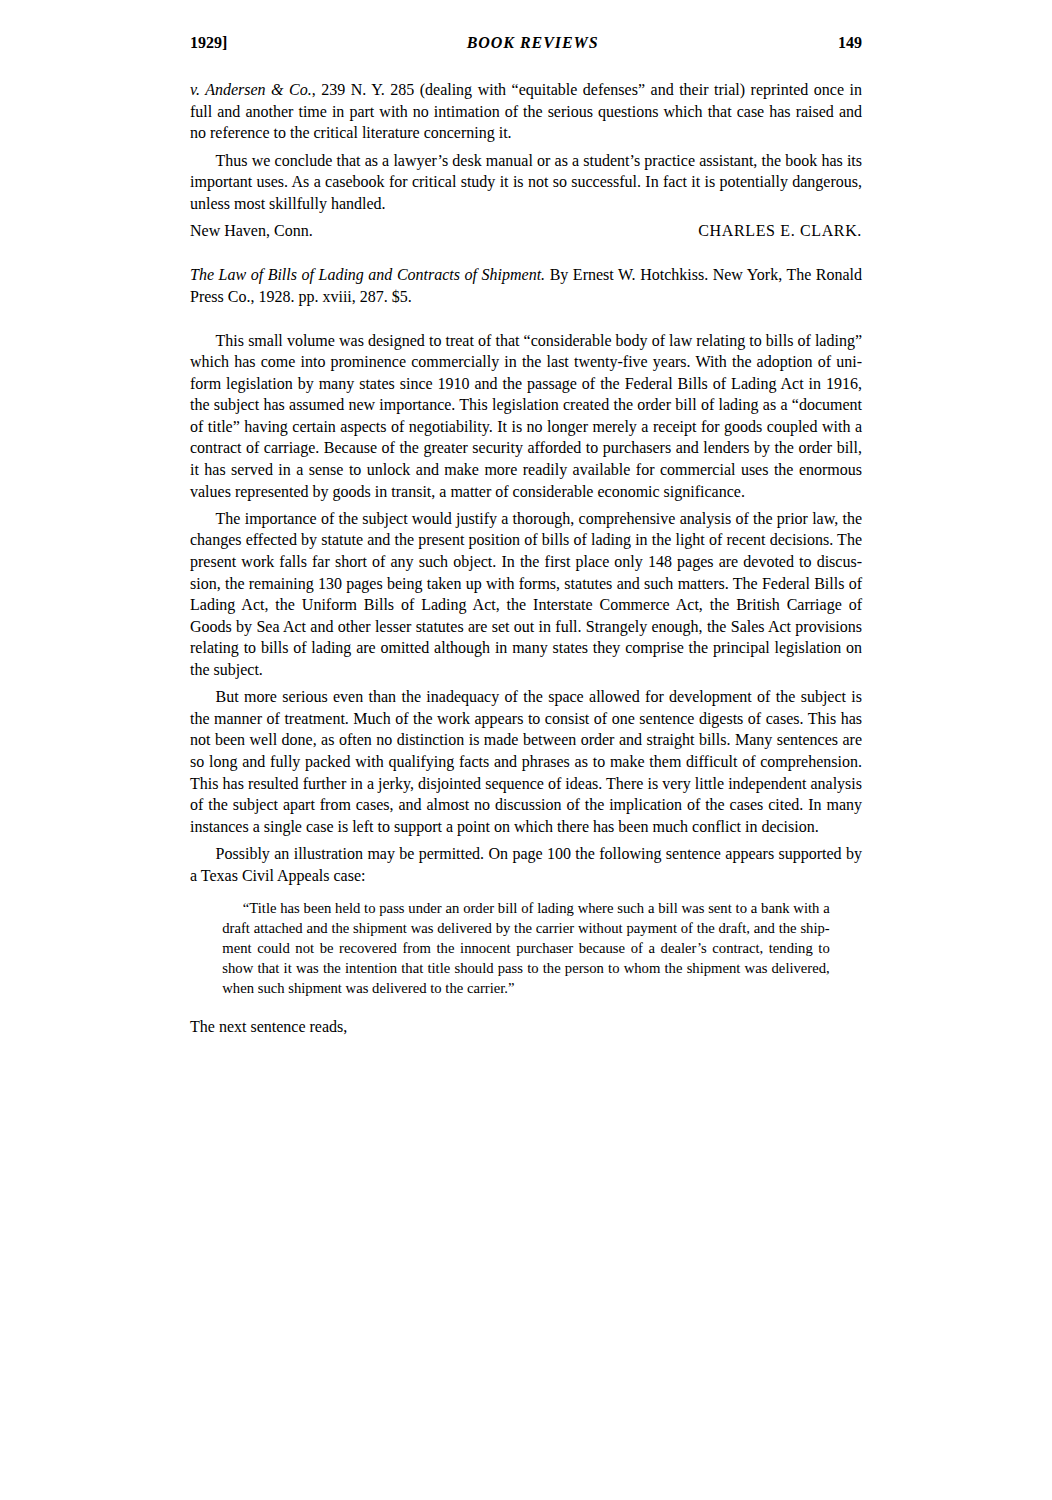1929] Book Reviews 149
v. Andersen & Co., 239 N. Y. 285 (dealing with “equitable defenses” and their trial) reprinted once in full and another time in part with no intimation of the serious questions which that case has raised and no reference to the critical literature concerning it.
Thus we conclude that as a lawyer’s desk manual or as a student’s practice assistant, the book has its important uses. As a casebook for critical study it is not so successful. In fact it is potentially dangerous, unless most skillfully handled.
New Haven, Conn. Charles E. Clark.
The Law of Bills of Lading and Contracts of Shipment. By Ernest W. Hotchkiss. New York, The Ronald Press Co., 1928. pp. xviii, 287. $5.
This small volume was designed to treat of that “considerable body of law relating to bills of lading” which has come into prominence commercially in the last twenty-five years. With the adoption of uniform legislation by many states since 1910 and the passage of the Federal Bills of Lading Act in 1916, the subject has assumed new importance. This legislation created the order bill of lading as a “document of title” having certain aspects of negotiability. It is no longer merely a receipt for goods coupled with a contract of carriage. Because of the greater security afforded to purchasers and lenders by the order bill, it has served in a sense to unlock and make more readily available for commercial uses the enormous values represented by goods in transit, a matter of considerable economic significance.
The importance of the subject would justify a thorough, comprehensive analysis of the prior law, the changes effected by statute and the present position of bills of lading in the light of recent decisions. The present work falls far short of any such object. In the first place only 148 pages are devoted to discussion, the remaining 130 pages being taken up with forms, statutes and such matters. The Federal Bills of Lading Act, the Uniform Bills of Lading Act, the Interstate Commerce Act, the British Carriage of Goods by Sea Act and other lesser statutes are set out in full. Strangely enough, the Sales Act provisions relating to bills of lading are omitted although in many states they comprise the principal legislation on the subject.
But more serious even than the inadequacy of the space allowed for development of the subject is the manner of treatment. Much of the work appears to consist of one sentence digests of cases. This has not been well done, as often no distinction is made between order and straight bills. Many sentences are so long and fully packed with qualifying facts and phrases as to make them difficult of comprehension. This has resulted further in a jerky, disjointed sequence of ideas. There is very little independent analysis of the subject apart from cases, and almost no discussion of the implication of the cases cited. In many instances a single case is left to support a point on which there has been much conflict in decision.
Possibly an illustration may be permitted. On page 100 the following sentence appears supported by a Texas Civil Appeals case:
“Title has been held to pass under an order bill of lading where such a bill was sent to a bank with a draft attached and the shipment was delivered by the carrier without payment of the draft, and the shipment could not be recovered from the innocent purchaser because of a dealer’s contract, tending to show that it was the intention that title should pass to the person to whom the shipment was delivered, when such shipment was delivered to the carrier.”
The next sentence reads,